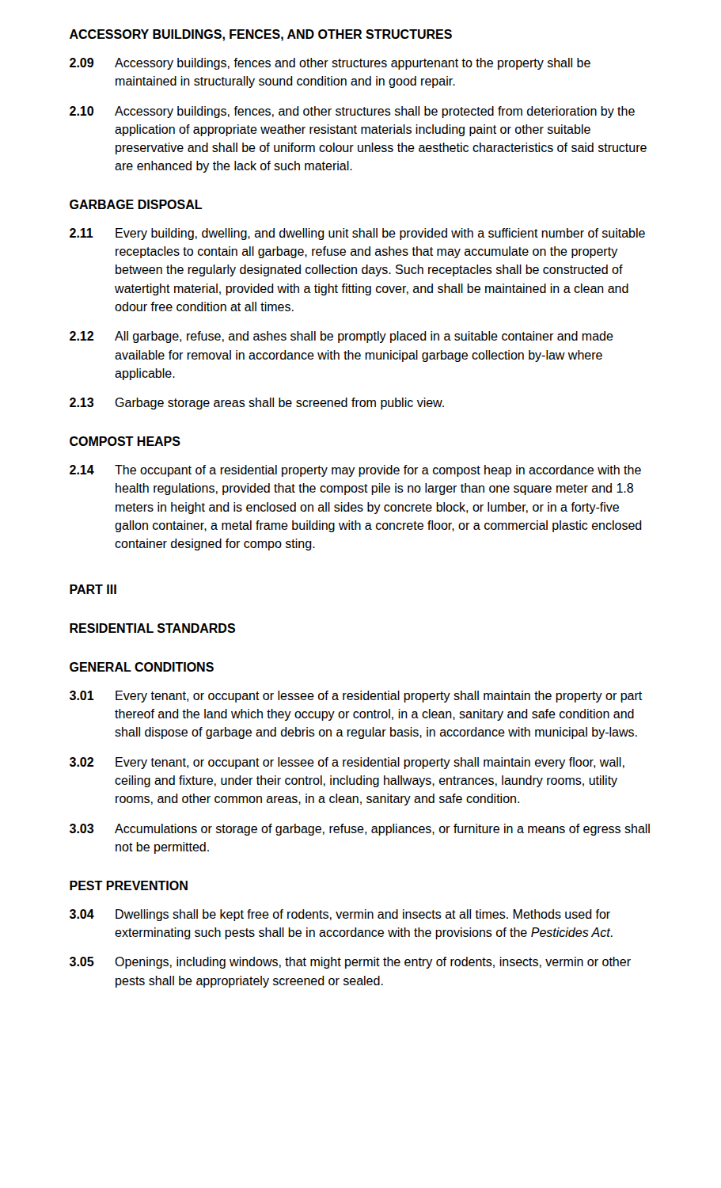Accessory Buildings, Fences, and Other Structures
2.09
Accessory buildings, fences and other structures appurtenant to the property shall be maintained in structurally sound condition and in good repair.
2.10
Accessory buildings, fences, and other structures shall be protected from deterioration by the application of appropriate weather resistant materials including paint or other suitable preservative and shall be of uniform colour unless the aesthetic characteristics of said structure are enhanced by the lack of such material.
Garbage Disposal
2.11
Every building, dwelling, and dwelling unit shall be provided with a sufficient number of suitable receptacles to contain all garbage, refuse and ashes that may accumulate on the property between the regularly designated collection days. Such receptacles shall be constructed of watertight material, provided with a tight fitting cover, and shall be maintained in a clean and odour free condition at all times.
2.12
All garbage, refuse, and ashes shall be promptly placed in a suitable container and made available for removal in accordance with the municipal garbage collection by-law where applicable.
2.13
Garbage storage areas shall be screened from public view.
Compost Heaps
2.14
The occupant of a residential property may provide for a compost heap in accordance with the health regulations, provided that the compost pile is no larger than one square meter and 1.8 meters in height and is enclosed on all sides by concrete block, or lumber, or in a forty-five gallon container, a metal frame building with a concrete floor, or a commercial plastic enclosed container designed for compo sting.
Part III
Residential Standards
General Conditions
3.01
Every tenant, or occupant or lessee of a residential property shall maintain the property or part thereof and the land which they occupy or control, in a clean, sanitary and safe condition and shall dispose of garbage and debris on a regular basis, in accordance with municipal by-laws.
3.02
Every tenant, or occupant or lessee of a residential property shall maintain every floor, wall, ceiling and fixture, under their control, including hallways, entrances, laundry rooms, utility rooms, and other common areas, in a clean, sanitary and safe condition.
3.03
Accumulations or storage of garbage, refuse, appliances, or furniture in a means of egress shall not be permitted.
Pest Prevention
3.04
Dwellings shall be kept free of rodents, vermin and insects at all times. Methods used for exterminating such pests shall be in accordance with the provisions of the Pesticides Act.
3.05
Openings, including windows, that might permit the entry of rodents, insects, vermin or other pests shall be appropriately screened or sealed.